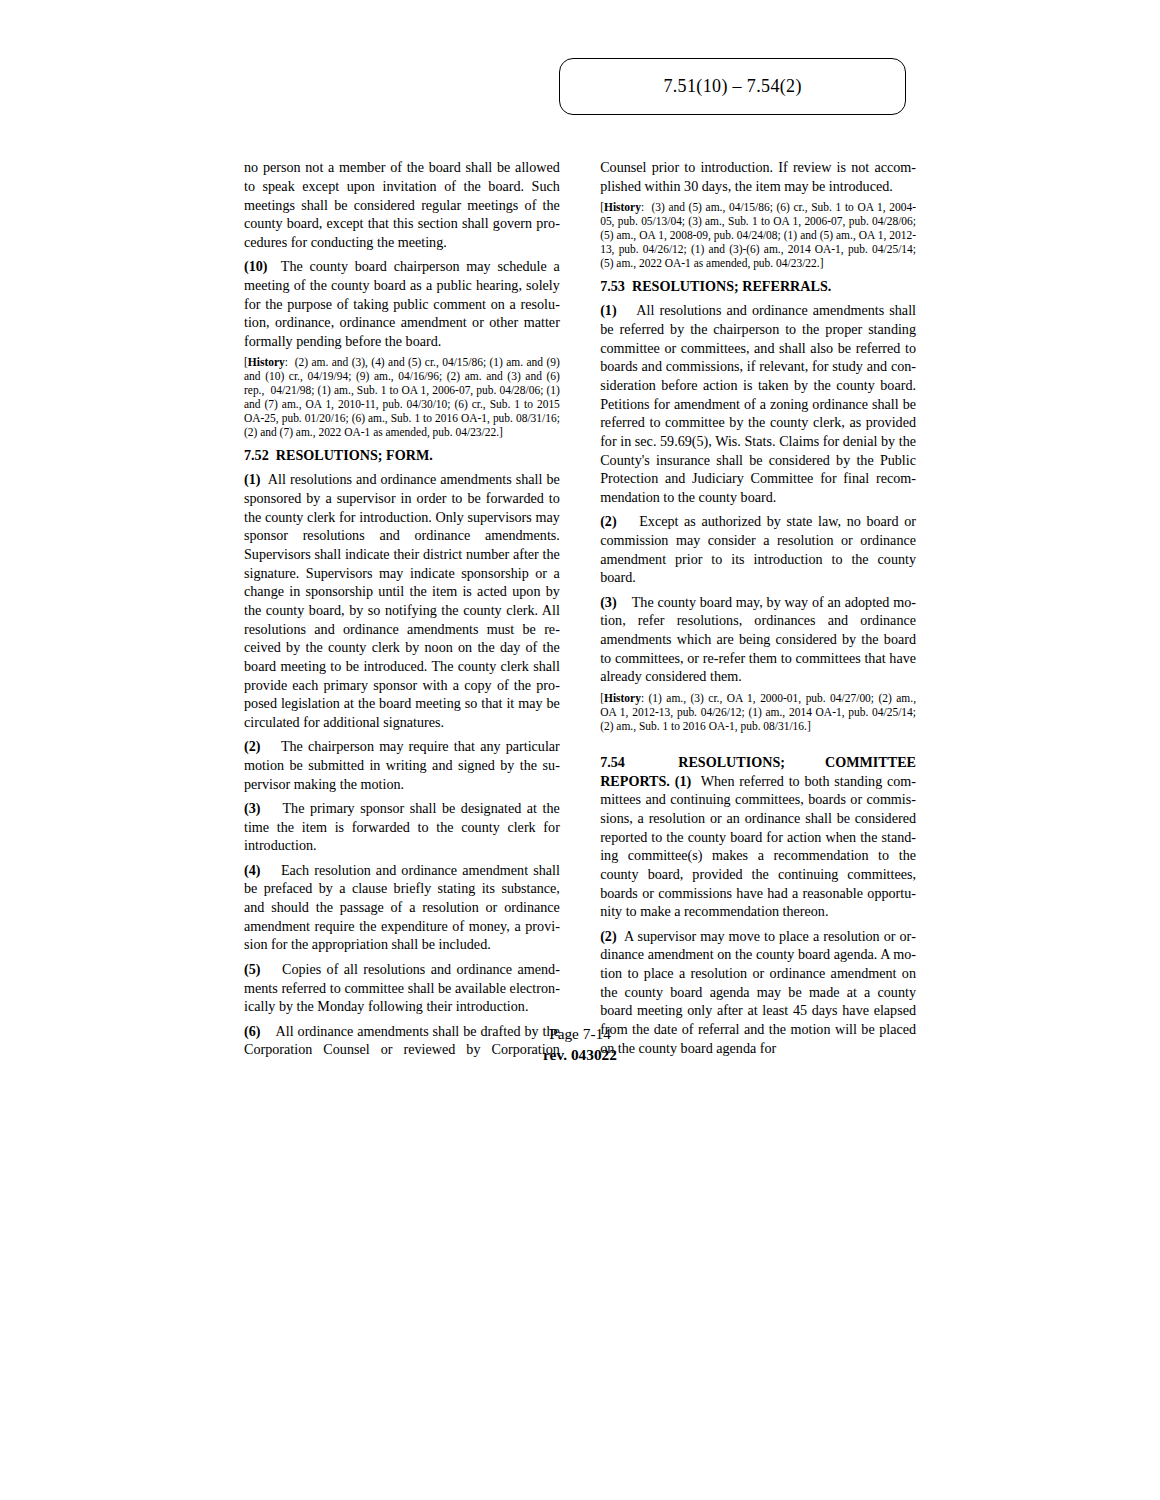7.51(10) – 7.54(2)
no person not a member of the board shall be allowed to speak except upon invitation of the board. Such meetings shall be considered regular meetings of the county board, except that this section shall govern procedures for conducting the meeting.
(10) The county board chairperson may schedule a meeting of the county board as a public hearing, solely for the purpose of taking public comment on a resolution, ordinance, ordinance amendment or other matter formally pending before the board.
[History: (2) am. and (3), (4) and (5) cr., 04/15/86; (1) am. and (9) and (10) cr., 04/19/94; (9) am., 04/16/96; (2) am. and (3) and (6) rep., 04/21/98; (1) am., Sub. 1 to OA 1, 2006-07, pub. 04/28/06; (1) and (7) am., OA 1, 2010-11, pub. 04/30/10; (6) cr., Sub. 1 to 2015 OA-25, pub. 01/20/16; (6) am., Sub. 1 to 2016 OA-1, pub. 08/31/16; (2) and (7) am., 2022 OA-1 as amended, pub. 04/23/22.]
7.52 RESOLUTIONS; FORM.
(1) All resolutions and ordinance amendments shall be sponsored by a supervisor in order to be forwarded to the county clerk for introduction. Only supervisors may sponsor resolutions and ordinance amendments. Supervisors shall indicate their district number after the signature. Supervisors may indicate sponsorship or a change in sponsorship until the item is acted upon by the county board, by so notifying the county clerk. All resolutions and ordinance amendments must be received by the county clerk by noon on the day of the board meeting to be introduced. The county clerk shall provide each primary sponsor with a copy of the proposed legislation at the board meeting so that it may be circulated for additional signatures.
(2) The chairperson may require that any particular motion be submitted in writing and signed by the supervisor making the motion.
(3) The primary sponsor shall be designated at the time the item is forwarded to the county clerk for introduction.
(4) Each resolution and ordinance amendment shall be prefaced by a clause briefly stating its substance, and should the passage of a resolution or ordinance amendment require the expenditure of money, a provision for the appropriation shall be included.
(5) Copies of all resolutions and ordinance amendments referred to committee shall be available electronically by the Monday following their introduction.
(6) All ordinance amendments shall be drafted by the Corporation Counsel or reviewed by Corporation Counsel prior to introduction. If review is not accomplished within 30 days, the item may be introduced.
[History: (3) and (5) am., 04/15/86; (6) cr., Sub. 1 to OA 1, 2004-05, pub. 05/13/04; (3) am., Sub. 1 to OA 1, 2006-07, pub. 04/28/06; (5) am., OA 1, 2008-09, pub. 04/24/08; (1) and (5) am., OA 1, 2012-13, pub. 04/26/12; (1) and (3)-(6) am., 2014 OA-1, pub. 04/25/14; (5) am., 2022 OA-1 as amended, pub. 04/23/22.]
7.53 RESOLUTIONS; REFERRALS.
(1) All resolutions and ordinance amendments shall be referred by the chairperson to the proper standing committee or committees, and shall also be referred to boards and commissions, if relevant, for study and consideration before action is taken by the county board. Petitions for amendment of a zoning ordinance shall be referred to committee by the county clerk, as provided for in sec. 59.69(5), Wis. Stats. Claims for denial by the County's insurance shall be considered by the Public Protection and Judiciary Committee for final recommendation to the county board.
(2) Except as authorized by state law, no board or commission may consider a resolution or ordinance amendment prior to its introduction to the county board.
(3) The county board may, by way of an adopted motion, refer resolutions, ordinances and ordinance amendments which are being considered by the board to committees, or re-refer them to committees that have already considered them.
[History: (1) am., (3) cr., OA 1, 2000-01, pub. 04/27/00; (2) am., OA 1, 2012-13, pub. 04/26/12; (1) am., 2014 OA-1, pub. 04/25/14; (2) am., Sub. 1 to 2016 OA-1, pub. 08/31/16.]
7.54 RESOLUTIONS; COMMITTEE REPORTS. (1) When referred to both standing committees and continuing committees, boards or commissions, a resolution or an ordinance shall be considered reported to the county board for action when the standing committee(s) makes a recommendation to the county board, provided the continuing committees, boards or commissions have had a reasonable opportunity to make a recommendation thereon.
(2) A supervisor may move to place a resolution or ordinance amendment on the county board agenda. A motion to place a resolution or ordinance amendment on the county board agenda may be made at a county board meeting only after at least 45 days have elapsed from the date of referral and the motion will be placed on the county board agenda for
Page 7-14
rev. 043022